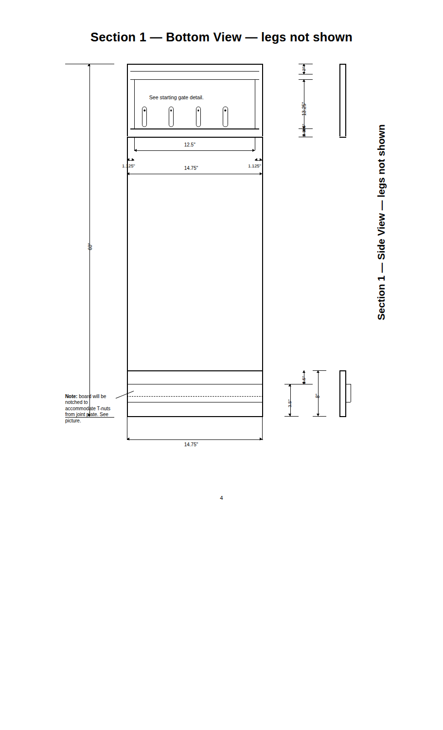Section 1 — Bottom View — legs not shown
60"
See starting gate detail.
12.5"
1.125"
1.125"
14.75"
Note: board will be notched to accommodate T-nuts from joint plate. See picture.
14.75"
2"
13.25"
2.125"
8"
2.5"
3.5"
Section 1 — Side View — legs not shown
4